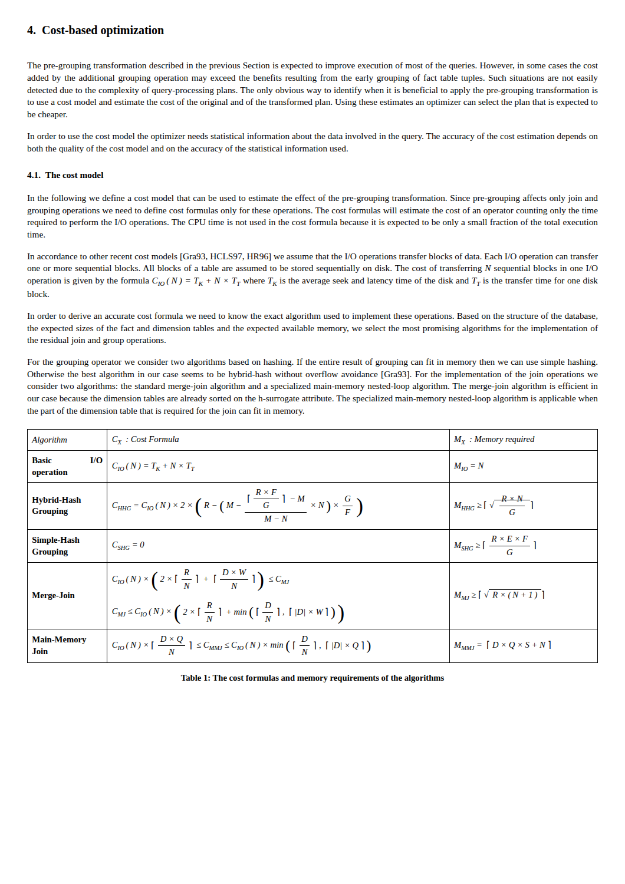4. Cost-based optimization
The pre-grouping transformation described in the previous Section is expected to improve execution of most of the queries. However, in some cases the cost added by the additional grouping operation may exceed the benefits resulting from the early grouping of fact table tuples. Such situations are not easily detected due to the complexity of query-processing plans. The only obvious way to identify when it is beneficial to apply the pre-grouping transformation is to use a cost model and estimate the cost of the original and of the transformed plan. Using these estimates an optimizer can select the plan that is expected to be cheaper.
In order to use the cost model the optimizer needs statistical information about the data involved in the query. The accuracy of the cost estimation depends on both the quality of the cost model and on the accuracy of the statistical information used.
4.1. The cost model
In the following we define a cost model that can be used to estimate the effect of the pre-grouping transformation. Since pre-grouping affects only join and grouping operations we need to define cost formulas only for these operations. The cost formulas will estimate the cost of an operator counting only the time required to perform the I/O operations. The CPU time is not used in the cost formula because it is expected to be only a small fraction of the total execution time.
In accordance to other recent cost models [Gra93, HCLS97, HR96] we assume that the I/O operations transfer blocks of data. Each I/O operation can transfer one or more sequential blocks. All blocks of a table are assumed to be stored sequentially on disk. The cost of transferring N sequential blocks in one I/O operation is given by the formula CIO ( N ) = TK + N × TT where TK is the average seek and latency time of the disk and TT is the transfer time for one disk block.
In order to derive an accurate cost formula we need to know the exact algorithm used to implement these operations. Based on the structure of the database, the expected sizes of the fact and dimension tables and the expected available memory, we select the most promising algorithms for the implementation of the residual join and group operations.
For the grouping operator we consider two algorithms based on hashing. If the entire result of grouping can fit in memory then we can use simple hashing. Otherwise the best algorithm in our case seems to be hybrid-hash without overflow avoidance [Gra93]. For the implementation of the join operations we consider two algorithms: the standard merge-join algorithm and a specialized main-memory nested-loop algorithm. The merge-join algorithm is efficient in our case because the dimension tables are already sorted on the h-surrogate attribute. The specialized main-memory nested-loop algorithm is applicable when the part of the dimension table that is required for the join can fit in memory.
| Algorithm | C X : Cost Formula | M X : Memory required |
| --- | --- | --- |
| Basic I/O operation | C IO ( N ) = T K + N × T T | M IO = N |
| Hybrid-Hash Grouping | C HHG = C IO ( N ) × 2 × ( R − ( M − ⌈ R × F G ⌉ − M M − N × N ) × G F ) | M HHG ≥ ⌈ √ R × N G ⌉ |
| Simple-Hash Grouping | C SHG = 0 | M SHG ≥ ⌈ R × E × F G ⌉ |
| Merge-Join | C IO ( N ) × ( 2 × ⌈ R N ⌉ + ⌈ D × W N ⌉ ) ≤ C MJ C MJ ≤ C IO ( N ) × ( 2 × ⌈ R N ⌉ + min ( ⌈ D N ⌉ , ⌈ /D/ × W ⌉ ) ) | M MJ ≥ ⌈ √ R × ( N + 1 ) ⌉ |
| Main-Memory Join | C IO ( N ) × ⌈ D × Q N ⌉ ≤ C MMJ ≤ C IO ( N ) × min ( ⌈ D N ⌉ , ⌈ /D/ × Q ⌉ ) | M MMJ = ⌈ D × Q × S + N ⌉ |
Table 1: The cost formulas and memory requirements of the algorithms